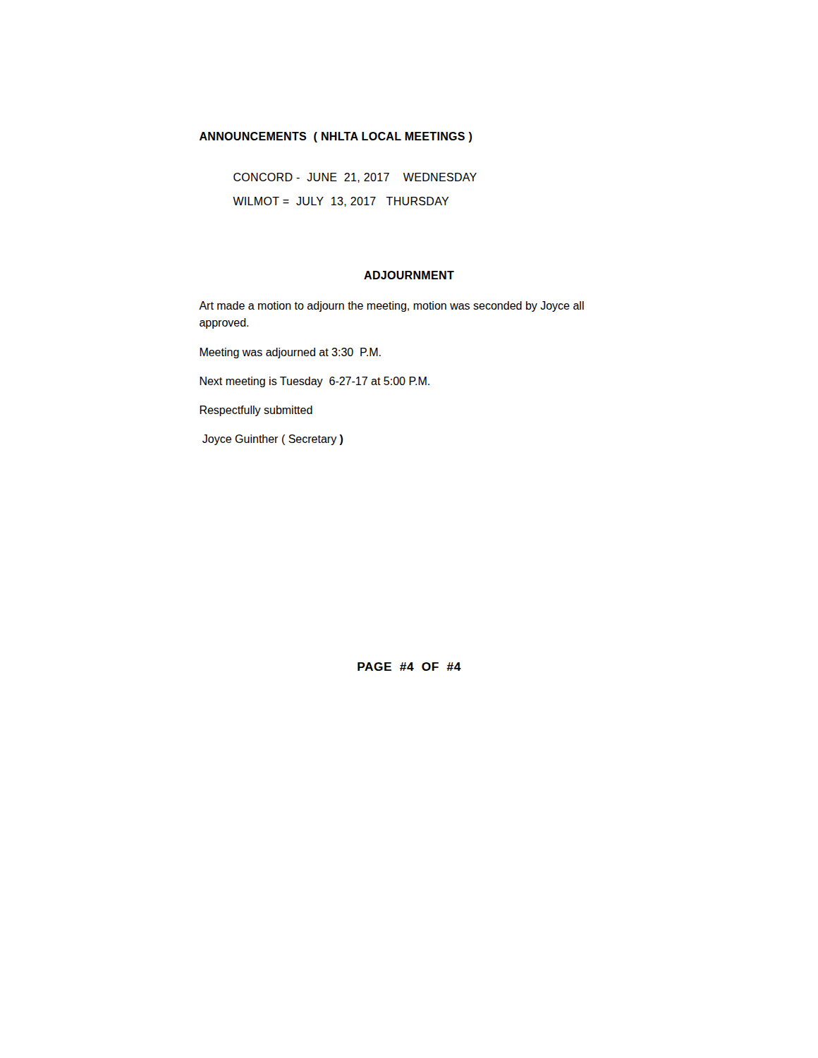ANNOUNCEMENTS ( NHLTA LOCAL MEETINGS )
CONCORD - JUNE 21, 2017 WEDNESDAY
WILMOT = JULY 13, 2017 THURSDAY
ADJOURNMENT
Art made a motion to adjourn the meeting, motion was seconded by Joyce all approved.
Meeting was adjourned at 3:30 P.M.
Next meeting is Tuesday 6-27-17 at 5:00 P.M.
Respectfully submitted
Joyce Guinther ( Secretary )
PAGE #4 OF #4